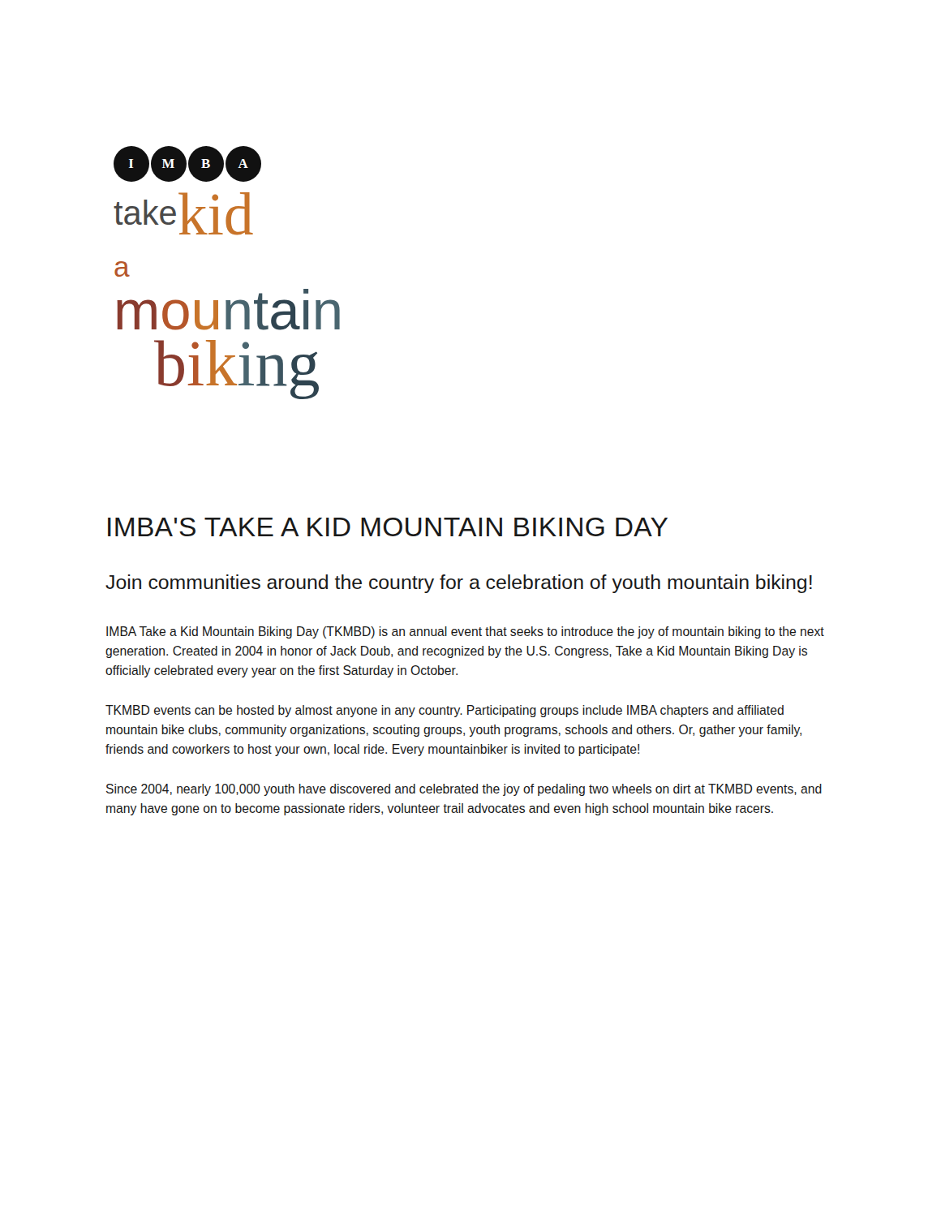IMBA
take kid
a
mountain
biking
IMBA'S TAKE A KID MOUNTAIN BIKING DAY
Join communities around the country for a celebration of youth mountain biking!
IMBA Take a Kid Mountain Biking Day (TKMBD) is an annual event that seeks to introduce the joy of mountain biking to the next generation. Created in 2004 in honor of Jack Doub, and recognized by the U.S. Congress, Take a Kid Mountain Biking Day is officially celebrated every year on the first Saturday in October.
TKMBD events can be hosted by almost anyone in any country. Participating groups include IMBA chapters and affiliated mountain bike clubs, community organizations, scouting groups, youth programs, schools and others. Or, gather your family, friends and coworkers to host your own, local ride. Every mountainbiker is invited to participate!
Since 2004, nearly 100,000 youth have discovered and celebrated the joy of pedaling two wheels on dirt at TKMBD events, and many have gone on to become passionate riders, volunteer trail advocates and even high school mountain bike racers.